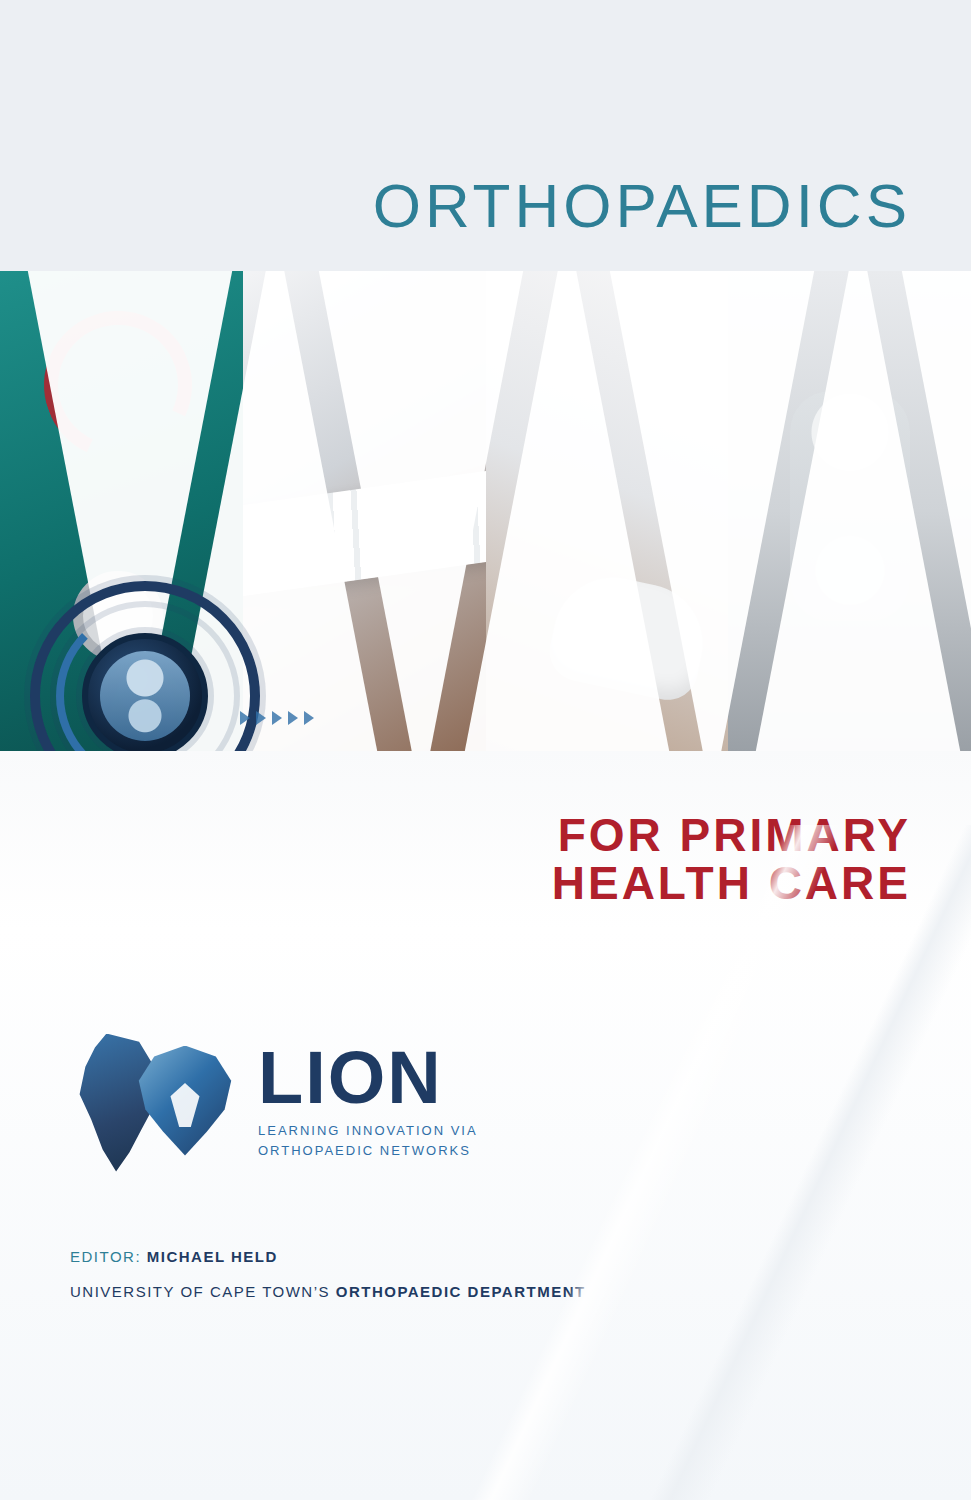ORTHOPAEDICS
FOR PRIMARY
HEALTH CARE
LION
Learning Innovation via
Orthopaedic Networks
Editor: Michael Held
University of Cape Town’s Orthopaedic Department